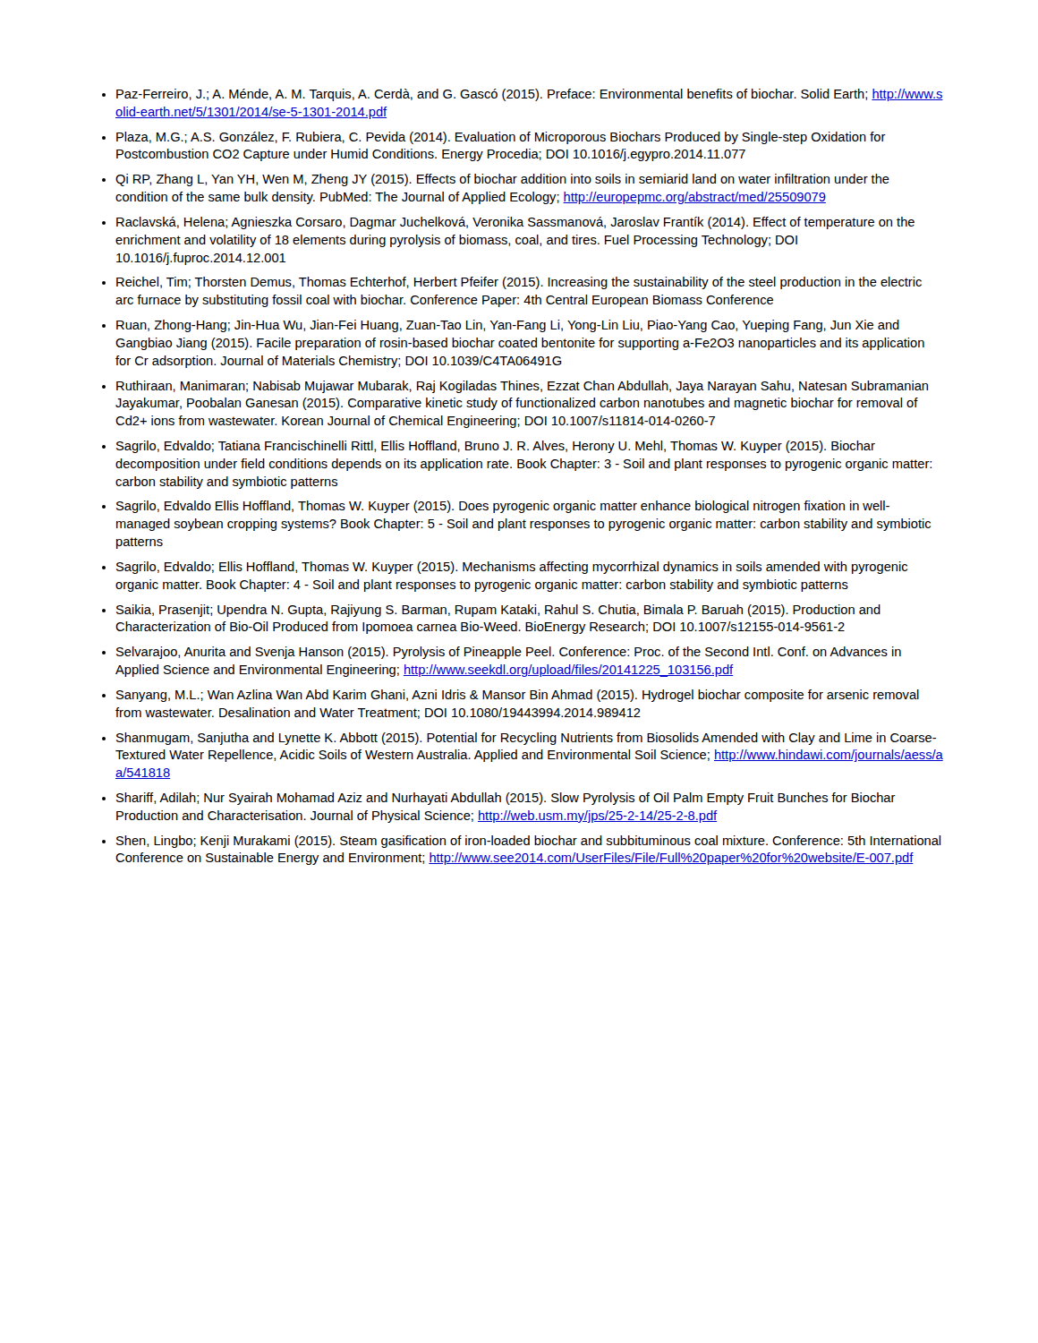Paz-Ferreiro, J.; A. Ménde, A. M. Tarquis, A. Cerdà, and G. Gascó (2015). Preface: Environmental benefits of biochar. Solid Earth; http://www.solid-earth.net/5/1301/2014/se-5-1301-2014.pdf
Plaza, M.G.; A.S. González, F. Rubiera, C. Pevida (2014). Evaluation of Microporous Biochars Produced by Single-step Oxidation for Postcombustion CO2 Capture under Humid Conditions. Energy Procedia; DOI 10.1016/j.egypro.2014.11.077
Qi RP, Zhang L, Yan YH, Wen M, Zheng JY (2015). Effects of biochar addition into soils in semiarid land on water infiltration under the condition of the same bulk density. PubMed: The Journal of Applied Ecology; http://europepmc.org/abstract/med/25509079
Raclavská, Helena; Agnieszka Corsaro, Dagmar Juchelková, Veronika Sassmanová, Jaroslav Frantík (2014). Effect of temperature on the enrichment and volatility of 18 elements during pyrolysis of biomass, coal, and tires. Fuel Processing Technology; DOI 10.1016/j.fuproc.2014.12.001
Reichel, Tim; Thorsten Demus, Thomas Echterhof, Herbert Pfeifer (2015). Increasing the sustainability of the steel production in the electric arc furnace by substituting fossil coal with biochar. Conference Paper: 4th Central European Biomass Conference
Ruan, Zhong-Hang; Jin-Hua Wu, Jian-Fei Huang, Zuan-Tao Lin, Yan-Fang Li, Yong-Lin Liu, Piao-Yang Cao, Yueping Fang, Jun Xie and Gangbiao Jiang (2015). Facile preparation of rosin-based biochar coated bentonite for supporting a-Fe2O3 nanoparticles and its application for Cr adsorption. Journal of Materials Chemistry; DOI 10.1039/C4TA06491G
Ruthiraan, Manimaran; Nabisab Mujawar Mubarak, Raj Kogiladas Thines, Ezzat Chan Abdullah, Jaya Narayan Sahu, Natesan Subramanian Jayakumar, Poobalan Ganesan (2015). Comparative kinetic study of functionalized carbon nanotubes and magnetic biochar for removal of Cd2+ ions from wastewater. Korean Journal of Chemical Engineering; DOI 10.1007/s11814-014-0260-7
Sagrilo, Edvaldo; Tatiana Francischinelli Rittl, Ellis Hoffland, Bruno J. R. Alves, Herony U. Mehl, Thomas W. Kuyper (2015). Biochar decomposition under field conditions depends on its application rate. Book Chapter: 3 - Soil and plant responses to pyrogenic organic matter: carbon stability and symbiotic patterns
Sagrilo, Edvaldo Ellis Hoffland, Thomas W. Kuyper (2015). Does pyrogenic organic matter enhance biological nitrogen fixation in well-managed soybean cropping systems? Book Chapter: 5 - Soil and plant responses to pyrogenic organic matter: carbon stability and symbiotic patterns
Sagrilo, Edvaldo; Ellis Hoffland, Thomas W. Kuyper (2015). Mechanisms affecting mycorrhizal dynamics in soils amended with pyrogenic organic matter. Book Chapter: 4 - Soil and plant responses to pyrogenic organic matter: carbon stability and symbiotic patterns
Saikia, Prasenjit; Upendra N. Gupta, Rajiyung S. Barman, Rupam Kataki, Rahul S. Chutia, Bimala P. Baruah (2015). Production and Characterization of Bio-Oil Produced from Ipomoea carnea Bio-Weed. BioEnergy Research; DOI 10.1007/s12155-014-9561-2
Selvarajoo, Anurita and Svenja Hanson (2015). Pyrolysis of Pineapple Peel. Conference: Proc. of the Second Intl. Conf. on Advances in Applied Science and Environmental Engineering; http://www.seekdl.org/upload/files/20141225_103156.pdf
Sanyang, M.L.; Wan Azlina Wan Abd Karim Ghani, Azni Idris & Mansor Bin Ahmad (2015). Hydrogel biochar composite for arsenic removal from wastewater. Desalination and Water Treatment; DOI 10.1080/19443994.2014.989412
Shanmugam, Sanjutha and Lynette K. Abbott (2015). Potential for Recycling Nutrients from Biosolids Amended with Clay and Lime in Coarse-Textured Water Repellence, Acidic Soils of Western Australia. Applied and Environmental Soil Science; http://www.hindawi.com/journals/aess/aa/541818
Shariff, Adilah; Nur Syairah Mohamad Aziz and Nurhayati Abdullah (2015). Slow Pyrolysis of Oil Palm Empty Fruit Bunches for Biochar Production and Characterisation. Journal of Physical Science; http://web.usm.my/jps/25-2-14/25-2-8.pdf
Shen, Lingbo; Kenji Murakami (2015). Steam gasification of iron-loaded biochar and subbituminous coal mixture. Conference: 5th International Conference on Sustainable Energy and Environment; http://www.see2014.com/UserFiles/File/Full%20paper%20for%20website/E-007.pdf